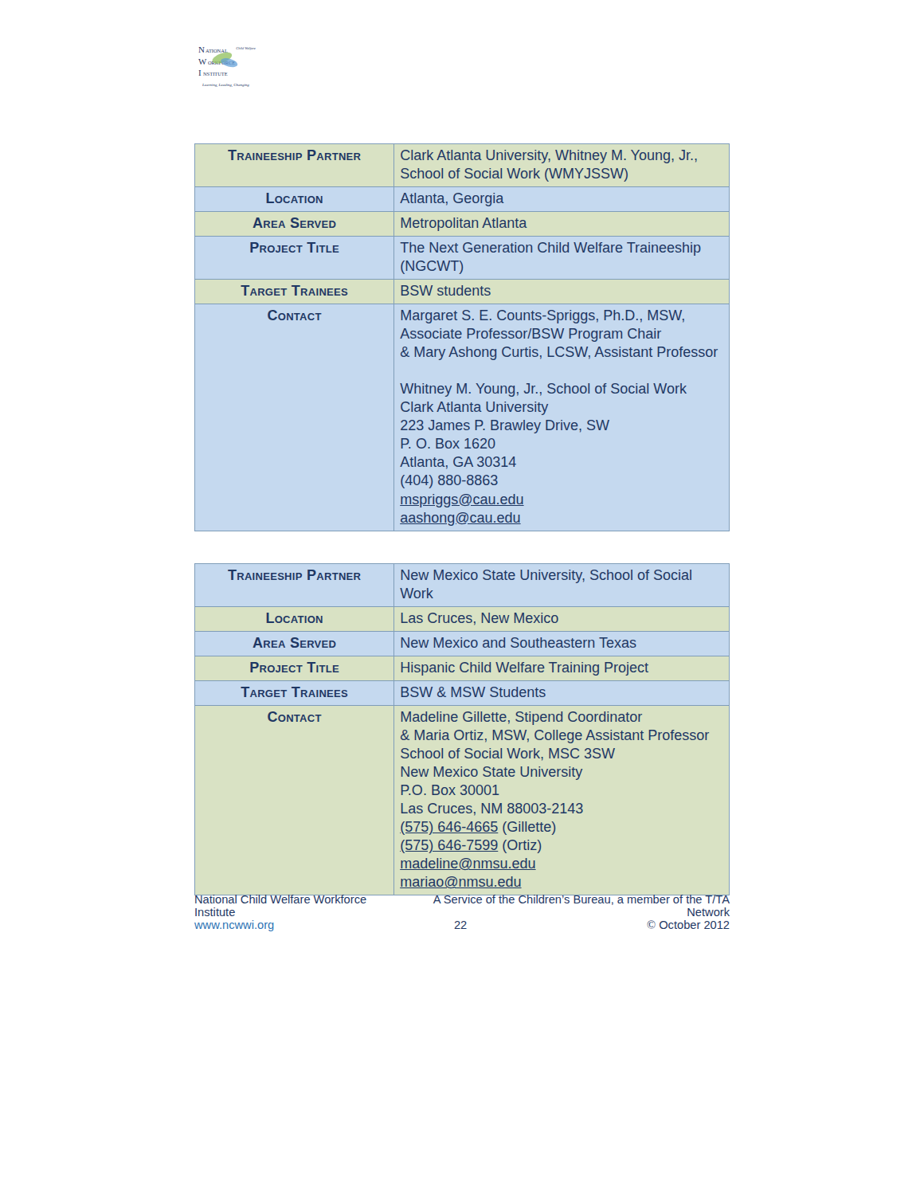| Traineeship Partner | Clark Atlanta University, Whitney M. Young, Jr., School of Social Work (WMYJSSW) |
| Location | Atlanta, Georgia |
| Area Served | Metropolitan Atlanta |
| Project Title | The Next Generation Child Welfare Traineeship (NGCWT) |
| Target Trainees | BSW students |
| Contact | Margaret S. E. Counts-Spriggs, Ph.D., MSW, Associate Professor/BSW Program Chair & Mary Ashong Curtis, LCSW, Assistant Professor Whitney M. Young, Jr., School of Social Work Clark Atlanta University 223 James P. Brawley Drive, SW P. O. Box 1620 Atlanta, GA 30314 (404) 880-8863 mspriggs@cau.edu aashong@cau.edu |
| Traineeship Partner | New Mexico State University, School of Social Work |
| Location | Las Cruces, New Mexico |
| Area Served | New Mexico and Southeastern Texas |
| Project Title | Hispanic Child Welfare Training Project |
| Target Trainees | BSW & MSW Students |
| Contact | Madeline Gillette, Stipend Coordinator & Maria Ortiz, MSW, College Assistant Professor School of Social Work, MSC 3SW New Mexico State University P.O. Box 30001 Las Cruces, NM 88003-2143 (575) 646-4665 (Gillette) (575) 646-7599 (Ortiz) madeline@nmsu.edu mariao@nmsu.edu |
National Child Welfare Workforce Institute A Service of the Children’s Bureau, a member of the T/TA Network
www.ncwwi.org 22 © October 2012